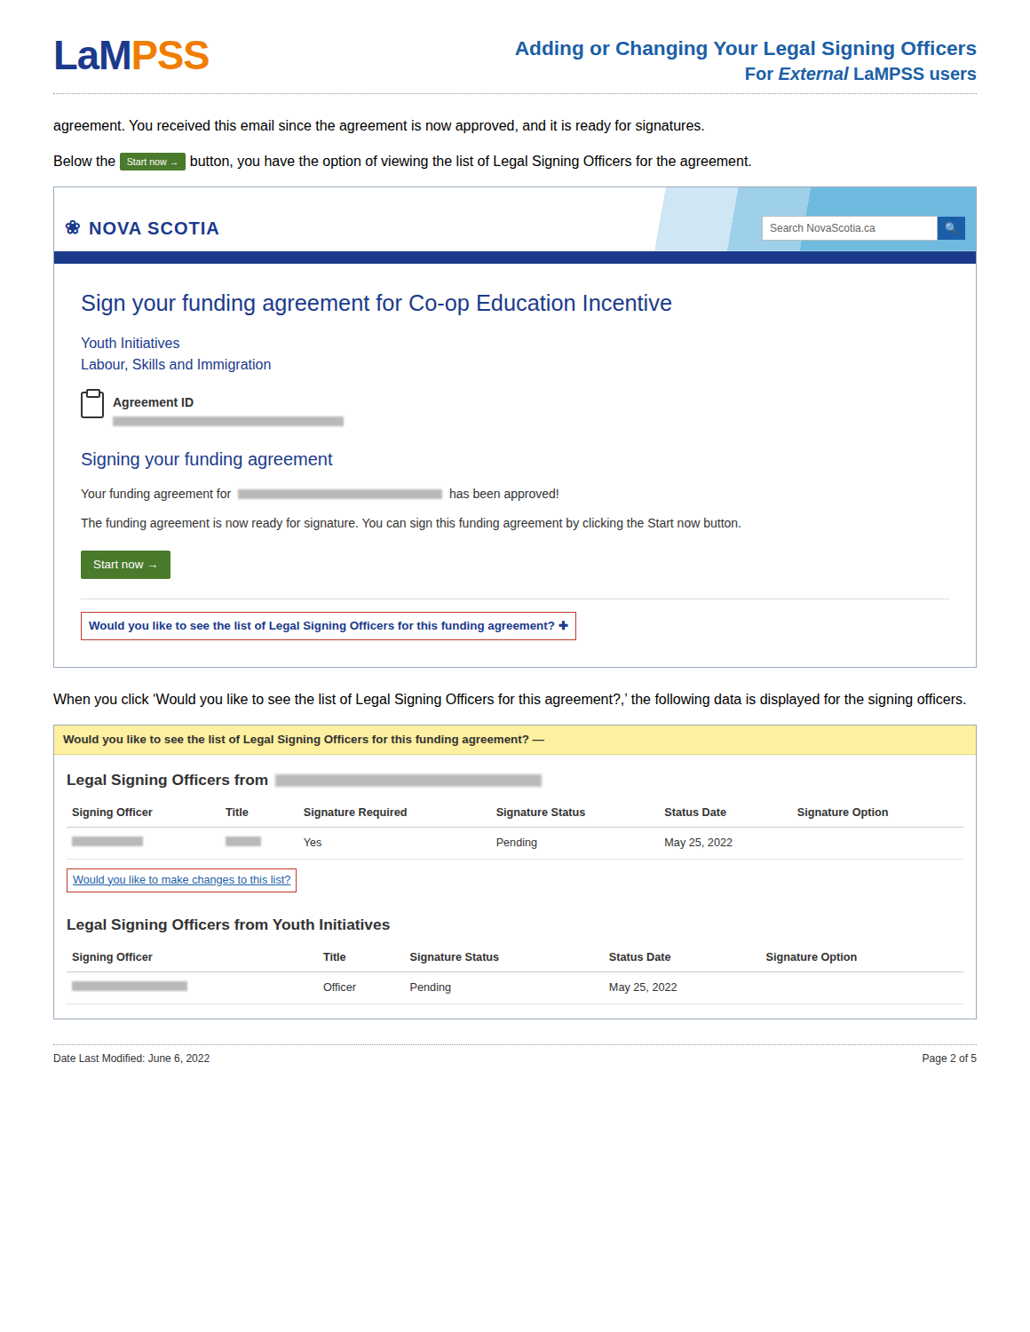La MPSS
Adding or Changing Your Legal Signing Officers
For External LaMPSS users
agreement. You received this email since the agreement is now approved, and it is ready for signatures.
Below the Start now → button, you have the option of viewing the list of Legal Signing Officers for the agreement.
👤 ▾ Français
❀ NOVA SCOTIA
Search NovaScotia.ca 🔍
Sign your funding agreement for Co-op Education Incentive
Youth Initiatives
Labour, Skills and Immigration
Agreement ID
Signing your funding agreement
Your funding agreement for has been approved!
The funding agreement is now ready for signature. You can sign this funding agreement by clicking the Start now button.
Start now →
Would you like to see the list of Legal Signing Officers for this funding agreement? ✚
When you click ‘Would you like to see the list of Legal Signing Officers for this agreement?,’ the following data is displayed for the signing officers.
Would you like to see the list of Legal Signing Officers for this funding agreement? —
Legal Signing Officers from
| Signing Officer | Title | Signature Required | Signature Status | Status Date | Signature Option |
| --- | --- | --- | --- | --- | --- |
| | | Yes | Pending | May 25, 2022 | |
Would you like to make changes to this list?
Legal Signing Officers from Youth Initiatives
| Signing Officer | Title | Signature Status | Status Date | Signature Option |
| --- | --- | --- | --- | --- |
| | Officer | Pending | May 25, 2022 | |
Date Last Modified: June 6, 2022 Page 2 of 5